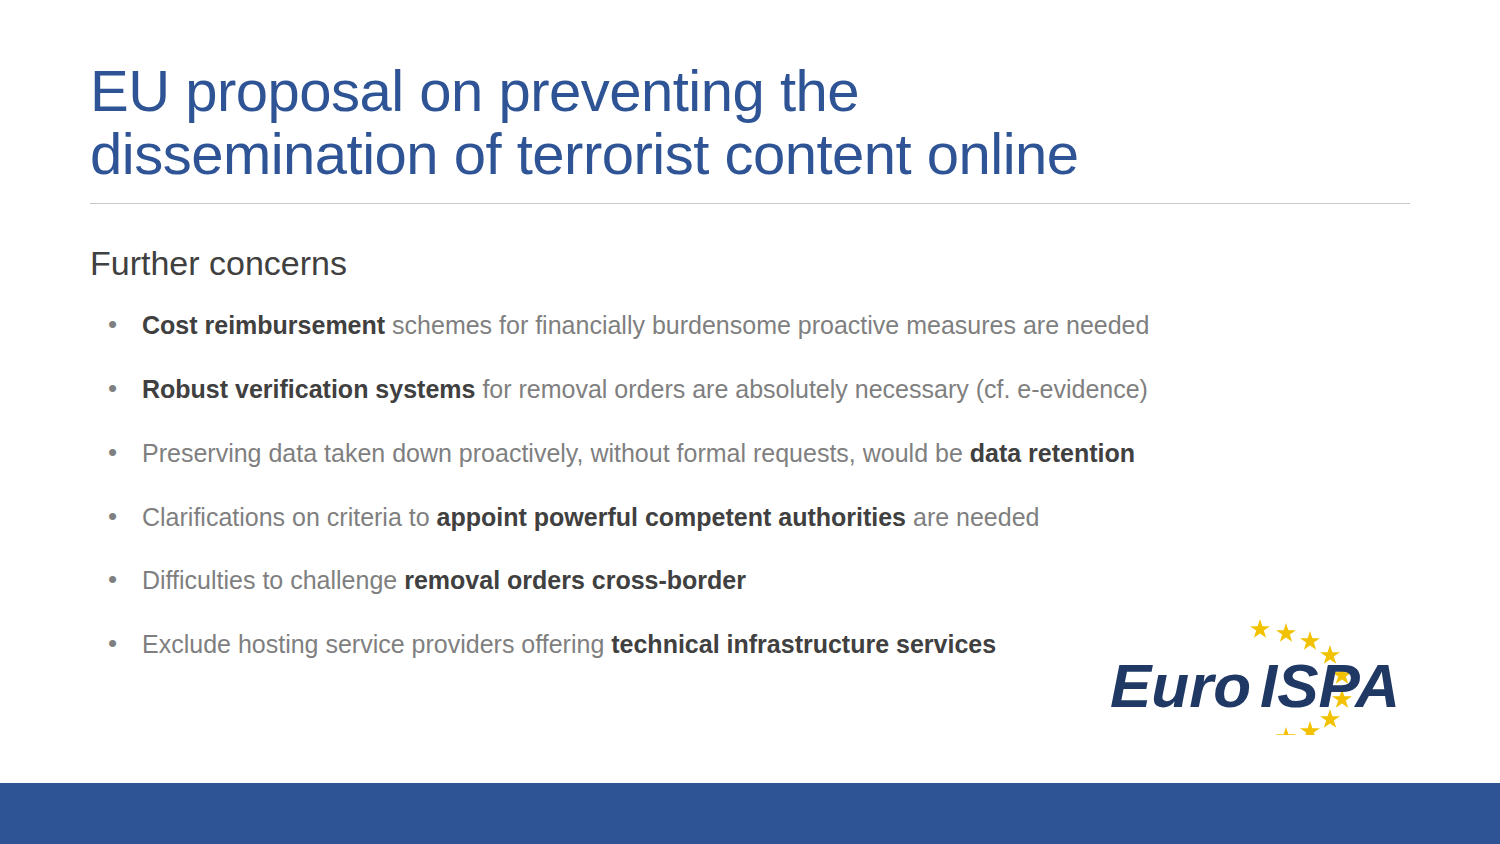EU proposal on preventing the
dissemination of terrorist content online
Further concerns
Cost reimbursement schemes for financially burdensome proactive measures are needed
Robust verification systems for removal orders are absolutely necessary (cf. e-evidence)
Preserving data taken down proactively, without formal requests, would be data retention
Clarifications on criteria to appoint powerful competent authorities are needed
Difficulties to challenge removal orders cross-border
Exclude hosting service providers offering technical infrastructure services
Euro ISPA